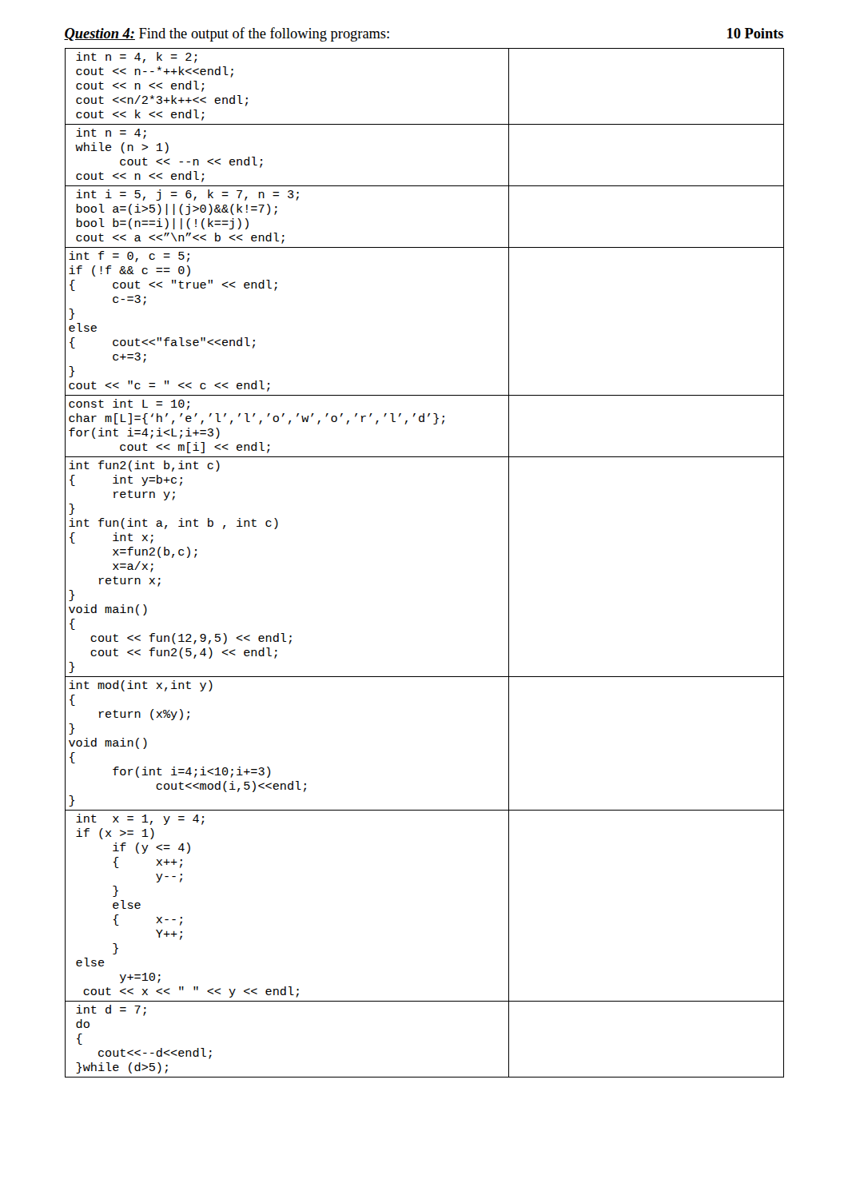Question 4: Find the output of the following programs: 10 Points
| int n = 4, k = 2; cout << n--*++k<<endl; cout << n << endl; cout <<n/2*3+k++<< endl; cout << k << endl; | |
| int n = 4; while (n > 1) cout << --n << endl; cout << n << endl; | |
| int i = 5, j = 6, k = 7, n = 3; bool a=(i>5)//(j>0)&&(k!=7); bool b=(n==i)//(!(k==j)) cout << a <<”\n”<< b << endl; | |
| int f = 0, c = 5; if (!f && c == 0) { cout << "true" << endl; c-=3; } else { cout<<"false"<<endl; c+=3; } cout << "c = " << c << endl; | |
| const int L = 10; char m[L]={‘h’,’e’,’l’,’l’,’o’,’w’,’o’,’r’,’l’,’d’}; for(int i=4;i<L;i+=3) cout << m[i] << endl; | |
| int fun2(int b,int c) { int y=b+c; return y; } int fun(int a, int b , int c) { int x; x=fun2(b,c); x=a/x; return x; } void main() { cout << fun(12,9,5) << endl; cout << fun2(5,4) << endl; } | |
| int mod(int x,int y) { return (x%y); } void main() { for(int i=4;i<10;i+=3) cout<<mod(i,5)<<endl; } | |
| int x = 1, y = 4; if (x >= 1) if (y <= 4) { x++; y--; } else { x--; Y++; } else y+=10; cout << x << " " << y << endl; | |
| int d = 7; do { cout<<--d<<endl; }while (d>5); | |